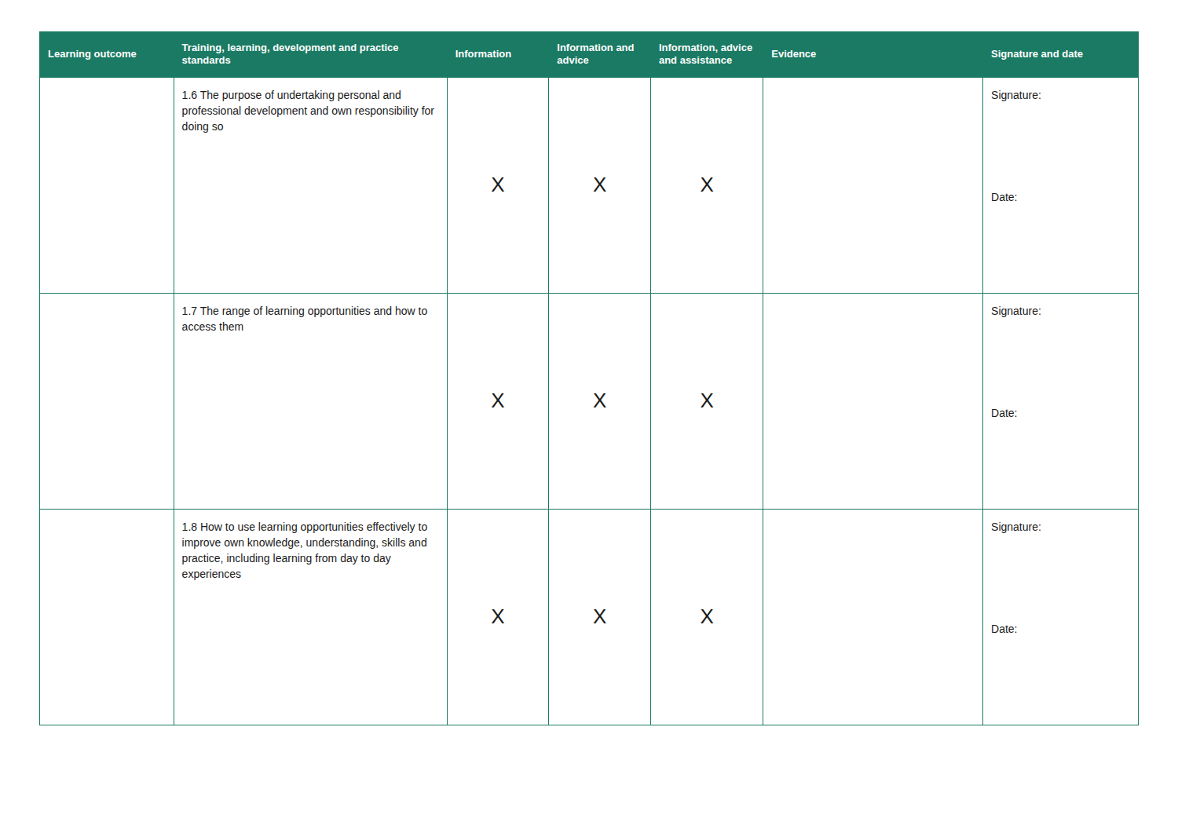| Learning outcome | Training, learning, development and practice standards | Information | Information and advice | Information, advice and assistance | Evidence | Signature and date |
| --- | --- | --- | --- | --- | --- | --- |
| | 1.6 The purpose of undertaking personal and professional development and own responsibility for doing so | X | X | X | | Signature: Date: |
| | 1.7 The range of learning opportunities and how to access them | X | X | X | | Signature: Date: |
| | 1.8 How to use learning opportunities effectively to improve own knowledge, understanding, skills and practice, including learning from day to day experiences | X | X | X | | Signature: Date: |